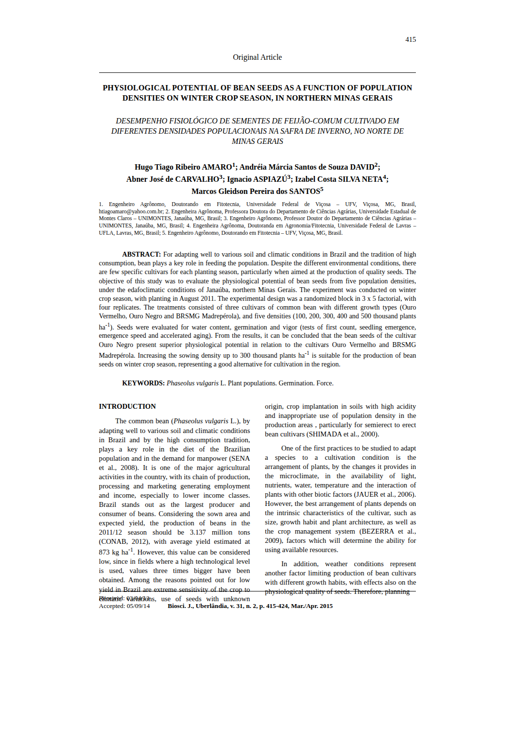415
Original Article
Physiological potential of bean seeds as a function of population densities on winter crop season, in northern Minas Gerais
Desempenho fisiológico de sementes de feijão-comum cultivado em diferentes densidades populacionais na safra de inverno, no norte de Minas Gerais
Hugo Tiago Ribeiro AMARO1; Andréia Márcia Santos de Souza DAVID2;
Abner José de CARVALHO3; Ignacio ASPIAZÚ3; Izabel Costa SILVA NETA4;
Marcos Gleidson Pereira dos SANTOS5
1. Engenheiro Agrônomo, Doutorando em Fitotecnia, Universidade Federal de Viçosa – UFV, Viçosa, MG, Brasil, htiagoamaro@yahoo.com.br; 2. Engenheira Agrônoma, Professora Doutora do Departamento de Ciências Agrárias, Universidade Estadual de Montes Claros – UNIMONTES, Janaúba, MG, Brasil; 3. Engenheiro Agrônomo, Professor Doutor do Departamento de Ciências Agrárias – UNIMONTES, Janaúba, MG, Brasil; 4. Engenheira Agrônoma, Doutoranda em Agronomia/Fitotecnia, Universidade Federal de Lavras – UFLA, Lavras, MG, Brasil; 5. Engenheiro Agrônomo, Doutorando em Fitotecnia – UFV, Viçosa, MG, Brasil.
ABSTRACT: For adapting well to various soil and climatic conditions in Brazil and the tradition of high consumption, bean plays a key role in feeding the population. Despite the different environmental conditions, there are few specific cultivars for each planting season, particularly when aimed at the production of quality seeds. The objective of this study was to evaluate the physiological potential of bean seeds from five population densities, under the edafoclimatic conditions of Janaúba, northern Minas Gerais. The experiment was conducted on winter crop season, with planting in August 2011. The experimental design was a randomized block in 3 x 5 factorial, with four replicates. The treatments consisted of three cultivars of common bean with different growth types (Ouro Vermelho, Ouro Negro and BRSMG Madrepérola), and five densities (100, 200, 300, 400 and 500 thousand plants ha-1). Seeds were evaluated for water content, germination and vigor (tests of first count, seedling emergence, emergence speed and accelerated aging). From the results, it can be concluded that the bean seeds of the cultivar Ouro Negro present superior physiological potential in relation to the cultivars Ouro Vermelho and BRSMG Madrepérola. Increasing the sowing density up to 300 thousand plants ha-1 is suitable for the production of bean seeds on winter crop season, representing a good alternative for cultivation in the region.
KEYWORDS: Phaseolus vulgaris L. Plant populations. Germination. Force.
Introduction
The common bean (Phaseolus vulgaris L.), by adapting well to various soil and climatic conditions in Brazil and by the high consumption tradition, plays a key role in the diet of the Brazilian population and in the demand for manpower (SENA et al., 2008). It is one of the major agricultural activities in the country, with its chain of production, processing and marketing generating employment and income, especially to lower income classes. Brazil stands out as the largest producer and consumer of beans. Considering the sown area and expected yield, the production of beans in the 2011/12 season should be 3.137 million tons (CONAB, 2012), with average yield estimated at 873 kg ha-1. However, this value can be considered low, since in fields where a high technological level is used, values three times bigger have been obtained. Among the reasons pointed out for low yield in Brazil are extreme sensitivity of the crop to climatic variations, use of seeds with unknown origin, crop implantation in soils with high acidity and inappropriate use of population density in the production areas , particularly for semierect to erect bean cultivars (SHIMADA et al., 2000).
One of the first practices to be studied to adapt a species to a cultivation condition is the arrangement of plants, by the changes it provides in the microclimate, in the availability of light, nutrients, water, temperature and the interaction of plants with other biotic factors (JAUER et al., 2006). However, the best arrangement of plants depends on the intrinsic characteristics of the cultivar, such as size, growth habit and plant architecture, as well as the crop management system (BEZERRA et al., 2009), factors which will determine the ability for using available resources.
In addition, weather conditions represent another factor limiting production of bean cultivars with different growth habits, with effects also on the physiological quality of seeds. Therefore, planning
Received: 03/04/13
Accepted: 05/09/14
Biosci. J., Uberlândia, v. 31, n. 2, p. 415-424, Mar./Apr. 2015